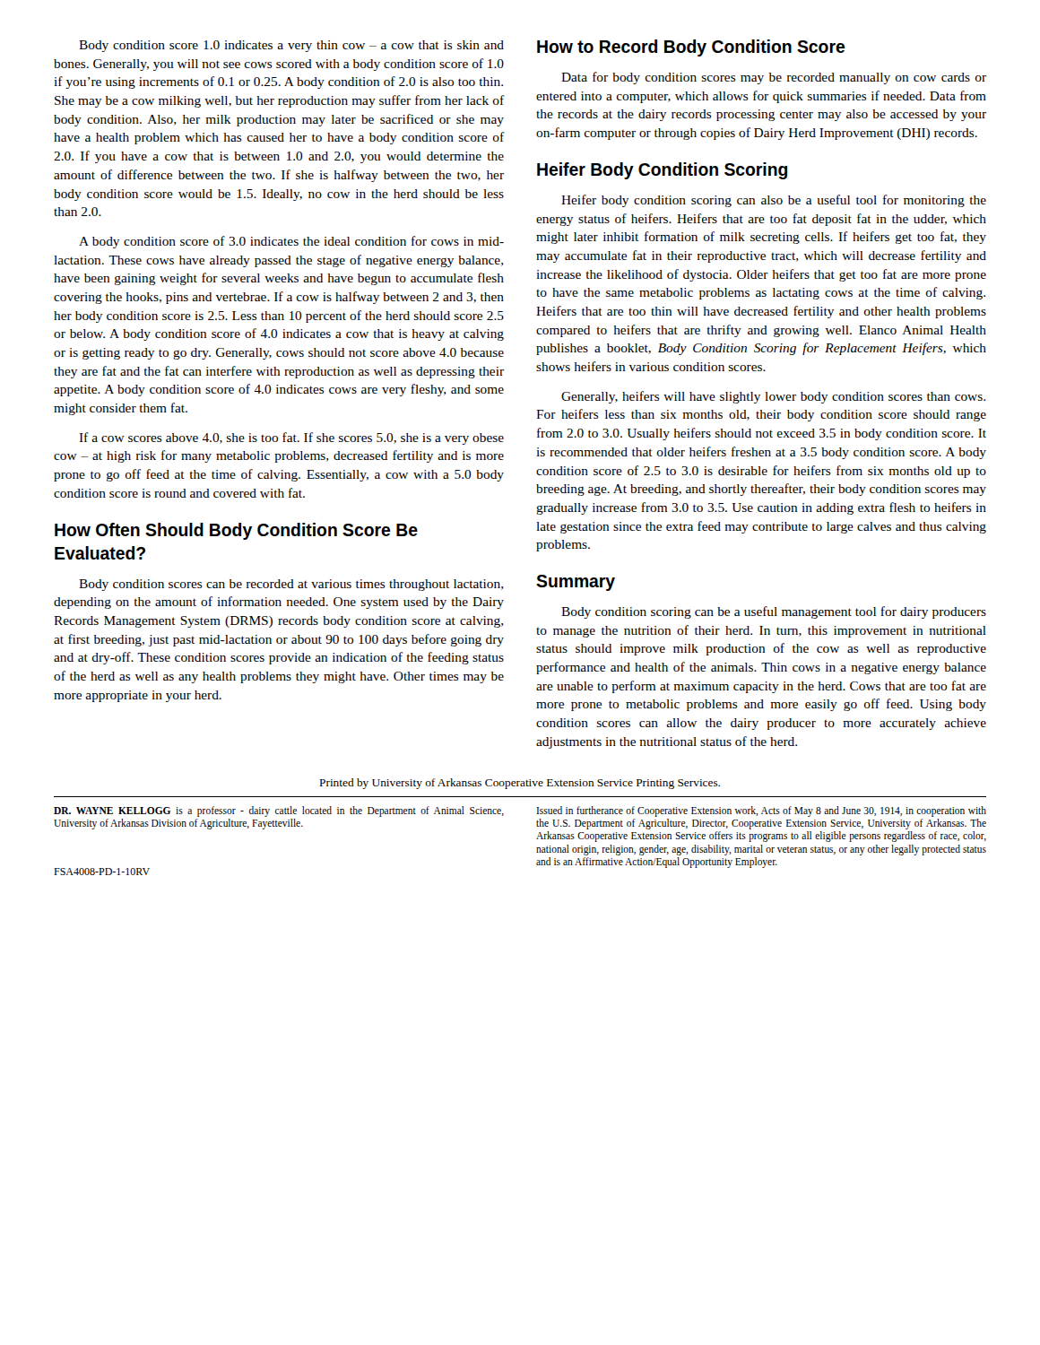Body condition score 1.0 indicates a very thin cow – a cow that is skin and bones. Generally, you will not see cows scored with a body condition score of 1.0 if you’re using increments of 0.1 or 0.25. A body condition of 2.0 is also too thin. She may be a cow milking well, but her reproduction may suffer from her lack of body condition. Also, her milk production may later be sacrificed or she may have a health problem which has caused her to have a body condition score of 2.0. If you have a cow that is between 1.0 and 2.0, you would determine the amount of difference between the two. If she is halfway between the two, her body condition score would be 1.5. Ideally, no cow in the herd should be less than 2.0.
A body condition score of 3.0 indicates the ideal condition for cows in mid-lactation. These cows have already passed the stage of negative energy balance, have been gaining weight for several weeks and have begun to accumulate flesh covering the hooks, pins and vertebrae. If a cow is halfway between 2 and 3, then her body condition score is 2.5. Less than 10 percent of the herd should score 2.5 or below. A body condition score of 4.0 indicates a cow that is heavy at calving or is getting ready to go dry. Generally, cows should not score above 4.0 because they are fat and the fat can interfere with reproduction as well as depressing their appetite. A body condition score of 4.0 indicates cows are very fleshy, and some might consider them fat.
If a cow scores above 4.0, she is too fat. If she scores 5.0, she is a very obese cow – at high risk for many metabolic problems, decreased fertility and is more prone to go off feed at the time of calving. Essentially, a cow with a 5.0 body condition score is round and covered with fat.
How Often Should Body Condition Score Be Evaluated?
Body condition scores can be recorded at various times throughout lactation, depending on the amount of information needed. One system used by the Dairy Records Management System (DRMS) records body condition score at calving, at first breeding, just past mid-lactation or about 90 to 100 days before going dry and at dry-off. These condition scores provide an indication of the feeding status of the herd as well as any health problems they might have. Other times may be more appropriate in your herd.
How to Record Body Condition Score
Data for body condition scores may be recorded manually on cow cards or entered into a computer, which allows for quick summaries if needed. Data from the records at the dairy records processing center may also be accessed by your on-farm computer or through copies of Dairy Herd Improvement (DHI) records.
Heifer Body Condition Scoring
Heifer body condition scoring can also be a useful tool for monitoring the energy status of heifers. Heifers that are too fat deposit fat in the udder, which might later inhibit formation of milk secreting cells. If heifers get too fat, they may accumulate fat in their reproductive tract, which will decrease fertility and increase the likelihood of dystocia. Older heifers that get too fat are more prone to have the same metabolic problems as lactating cows at the time of calving. Heifers that are too thin will have decreased fertility and other health problems compared to heifers that are thrifty and growing well. Elanco Animal Health publishes a booklet, Body Condition Scoring for Replacement Heifers, which shows heifers in various condition scores.
Generally, heifers will have slightly lower body condition scores than cows. For heifers less than six months old, their body condition score should range from 2.0 to 3.0. Usually heifers should not exceed 3.5 in body condition score. It is recommended that older heifers freshen at a 3.5 body condition score. A body condition score of 2.5 to 3.0 is desirable for heifers from six months old up to breeding age. At breeding, and shortly thereafter, their body condition scores may gradually increase from 3.0 to 3.5. Use caution in adding extra flesh to heifers in late gestation since the extra feed may contribute to large calves and thus calving problems.
Summary
Body condition scoring can be a useful management tool for dairy producers to manage the nutrition of their herd. In turn, this improvement in nutritional status should improve milk production of the cow as well as reproductive performance and health of the animals. Thin cows in a negative energy balance are unable to perform at maximum capacity in the herd. Cows that are too fat are more prone to metabolic problems and more easily go off feed. Using body condition scores can allow the dairy producer to more accurately achieve adjustments in the nutritional status of the herd.
Printed by University of Arkansas Cooperative Extension Service Printing Services.
DR. WAYNE KELLOGG is a professor - dairy cattle located in the Department of Animal Science, University of Arkansas Division of Agriculture, Fayetteville.
FSA4008-PD-1-10RV
Issued in furtherance of Cooperative Extension work, Acts of May 8 and June 30, 1914, in cooperation with the U.S. Department of Agriculture, Director, Cooperative Extension Service, University of Arkansas. The Arkansas Cooperative Extension Service offers its programs to all eligible persons regardless of race, color, national origin, religion, gender, age, disability, marital or veteran status, or any other legally protected status and is an Affirmative Action/Equal Opportunity Employer.